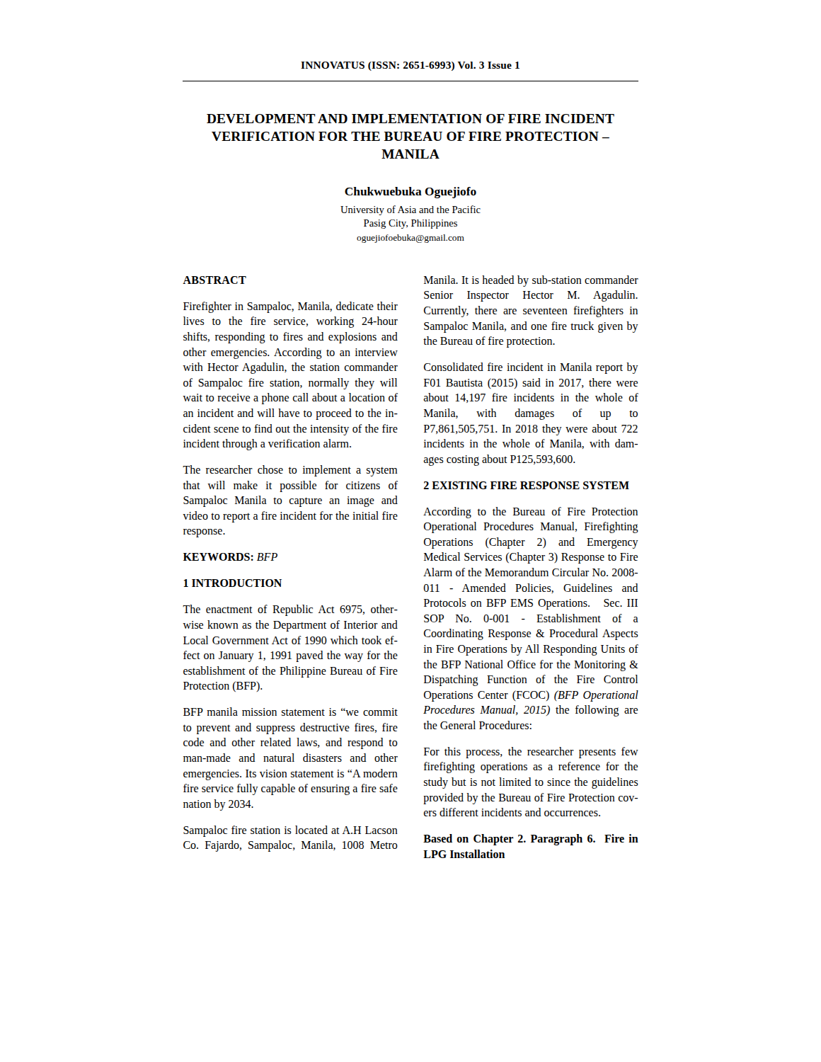INNOVATUS (ISSN: 2651-6993) Vol. 3 Issue 1
DEVELOPMENT AND IMPLEMENTATION OF FIRE INCIDENT VERIFICATION FOR THE BUREAU OF FIRE PROTECTION – MANILA
Chukwuebuka Oguejiofo
University of Asia and the Pacific
Pasig City, Philippines
oguejiofoebuka@gmail.com
ABSTRACT
Firefighter in Sampaloc, Manila, dedicate their lives to the fire service, working 24-hour shifts, responding to fires and explosions and other emergencies. According to an interview with Hector Agadulin, the station commander of Sampaloc fire station, normally they will wait to receive a phone call about a location of an incident and will have to proceed to the incident scene to find out the intensity of the fire incident through a verification alarm.
The researcher chose to implement a system that will make it possible for citizens of Sampaloc Manila to capture an image and video to report a fire incident for the initial fire response.
KEYWORDS: BFP
1 INTRODUCTION
The enactment of Republic Act 6975, otherwise known as the Department of Interior and Local Government Act of 1990 which took effect on January 1, 1991 paved the way for the establishment of the Philippine Bureau of Fire Protection (BFP).
BFP manila mission statement is “we commit to prevent and suppress destructive fires, fire code and other related laws, and respond to man-made and natural disasters and other emergencies. Its vision statement is “A modern fire service fully capable of ensuring a fire safe nation by 2034.
Sampaloc fire station is located at A.H Lacson Co. Fajardo, Sampaloc, Manila, 1008 Metro Manila. It is headed by sub-station commander Senior Inspector Hector M. Agadulin. Currently, there are seventeen firefighters in Sampaloc Manila, and one fire truck given by the Bureau of fire protection.
Consolidated fire incident in Manila report by F01 Bautista (2015) said in 2017, there were about 14,197 fire incidents in the whole of Manila, with damages of up to P7,861,505,751. In 2018 they were about 722 incidents in the whole of Manila, with damages costing about P125,593,600.
2 EXISTING FIRE RESPONSE SYSTEM
According to the Bureau of Fire Protection Operational Procedures Manual, Firefighting Operations (Chapter 2) and Emergency Medical Services (Chapter 3) Response to Fire Alarm of the Memorandum Circular No. 2008-011 - Amended Policies, Guidelines and Protocols on BFP EMS Operations. Sec. III SOP No. 0-001 - Establishment of a Coordinating Response & Procedural Aspects in Fire Operations by All Responding Units of the BFP National Office for the Monitoring & Dispatching Function of the Fire Control Operations Center (FCOC) (BFP Operational Procedures Manual, 2015) the following are the General Procedures:
For this process, the researcher presents few firefighting operations as a reference for the study but is not limited to since the guidelines provided by the Bureau of Fire Protection covers different incidents and occurrences.
Based on Chapter 2. Paragraph 6. Fire in LPG Installation